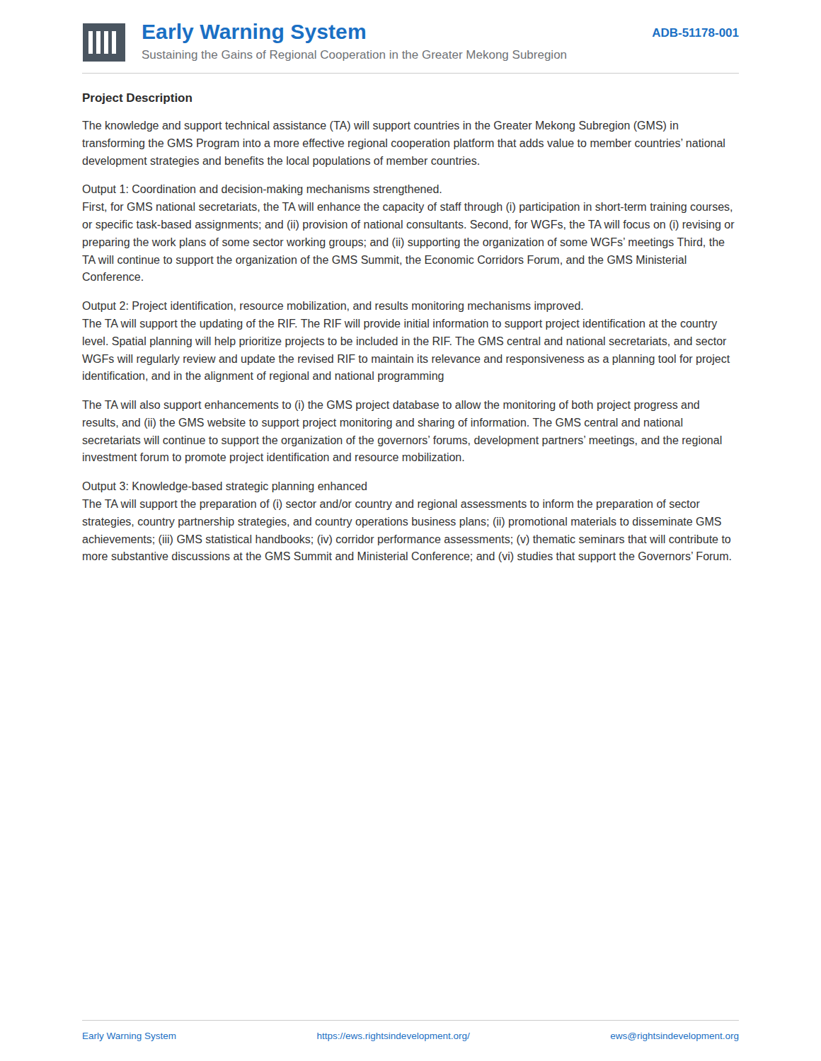Early Warning System
Sustaining the Gains of Regional Cooperation in the Greater Mekong Subregion
ADB-51178-001
Project Description
The knowledge and support technical assistance (TA) will support countries in the Greater Mekong Subregion (GMS) in transforming the GMS Program into a more effective regional cooperation platform that adds value to member countries’ national development strategies and benefits the local populations of member countries.
Output 1: Coordination and decision-making mechanisms strengthened.
First, for GMS national secretariats, the TA will enhance the capacity of staff through (i) participation in short-term training courses, or specific task-based assignments; and (ii) provision of national consultants. Second, for WGFs, the TA will focus on (i) revising or preparing the work plans of some sector working groups; and (ii) supporting the organization of some WGFs’ meetings Third, the TA will continue to support the organization of the GMS Summit, the Economic Corridors Forum, and the GMS Ministerial Conference.
Output 2: Project identification, resource mobilization, and results monitoring mechanisms improved.
The TA will support the updating of the RIF. The RIF will provide initial information to support project identification at the country level. Spatial planning will help prioritize projects to be included in the RIF. The GMS central and national secretariats, and sector WGFs will regularly review and update the revised RIF to maintain its relevance and responsiveness as a planning tool for project identification, and in the alignment of regional and national programming
The TA will also support enhancements to (i) the GMS project database to allow the monitoring of both project progress and results, and (ii) the GMS website to support project monitoring and sharing of information. The GMS central and national secretariats will continue to support the organization of the governors’ forums, development partners’ meetings, and the regional investment forum to promote project identification and resource mobilization.
Output 3: Knowledge-based strategic planning enhanced
The TA will support the preparation of (i) sector and/or country and regional assessments to inform the preparation of sector strategies, country partnership strategies, and country operations business plans; (ii) promotional materials to disseminate GMS achievements; (iii) GMS statistical handbooks; (iv) corridor performance assessments; (v) thematic seminars that will contribute to more substantive discussions at the GMS Summit and Ministerial Conference; and (vi) studies that support the Governors’ Forum.
Early Warning System
https://ews.rightsindevelopment.org/
ews@rightsindevelopment.org